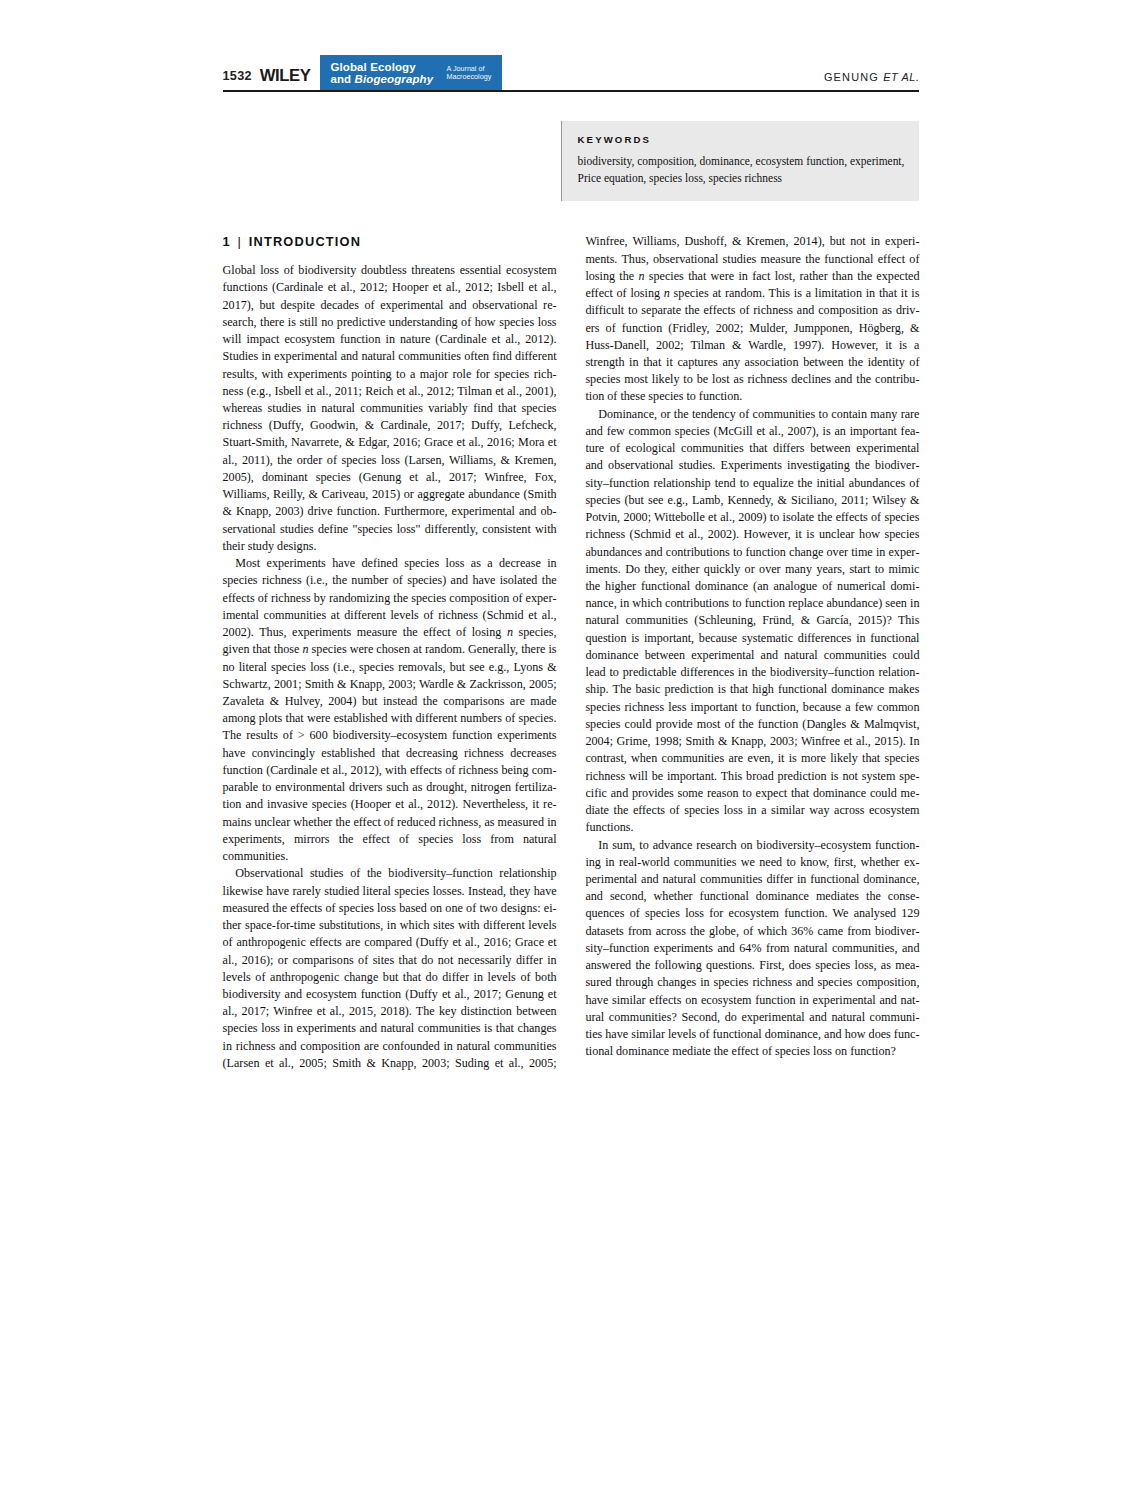1532
WILEY
Global Ecology
and Biogeography
A Journal of
Macroecology
GENUNG ET AL.
KEYWORDS
biodiversity, composition, dominance, ecosystem function, experiment, Price equation, species loss, species richness
1|INTRODUCTION
Global loss of biodiversity doubtless threatens essential ecosystem functions (Cardinale et al., 2012; Hooper et al., 2012; Isbell et al., 2017), but despite decades of experimental and observational research, there is still no predictive understanding of how species loss will impact ecosystem function in nature (Cardinale et al., 2012). Studies in experimental and natural communities often find different results, with experiments pointing to a major role for species richness (e.g., Isbell et al., 2011; Reich et al., 2012; Tilman et al., 2001), whereas studies in natural communities variably find that species richness (Duffy, Goodwin, & Cardinale, 2017; Duffy, Lefcheck, Stuart-Smith, Navarrete, & Edgar, 2016; Grace et al., 2016; Mora et al., 2011), the order of species loss (Larsen, Williams, & Kremen, 2005), dominant species (Genung et al., 2017; Winfree, Fox, Williams, Reilly, & Cariveau, 2015) or aggregate abundance (Smith & Knapp, 2003) drive function. Furthermore, experimental and observational studies define "species loss" differently, consistent with their study designs.
Most experiments have defined species loss as a decrease in species richness (i.e., the number of species) and have isolated the effects of richness by randomizing the species composition of experimental communities at different levels of richness (Schmid et al., 2002). Thus, experiments measure the effect of losing n species, given that those n species were chosen at random. Generally, there is no literal species loss (i.e., species removals, but see e.g., Lyons & Schwartz, 2001; Smith & Knapp, 2003; Wardle & Zackrisson, 2005; Zavaleta & Hulvey, 2004) but instead the comparisons are made among plots that were established with different numbers of species. The results of > 600 biodiversity–ecosystem function experiments have convincingly established that decreasing richness decreases function (Cardinale et al., 2012), with effects of richness being comparable to environmental drivers such as drought, nitrogen fertilization and invasive species (Hooper et al., 2012). Nevertheless, it remains unclear whether the effect of reduced richness, as measured in experiments, mirrors the effect of species loss from natural communities.
Observational studies of the biodiversity–function relationship likewise have rarely studied literal species losses. Instead, they have measured the effects of species loss based on one of two designs: either space-for-time substitutions, in which sites with different levels of anthropogenic effects are compared (Duffy et al., 2016; Grace et al., 2016); or comparisons of sites that do not necessarily differ in levels of anthropogenic change but that do differ in levels of both biodiversity and ecosystem function (Duffy et al., 2017; Genung et al., 2017; Winfree et al., 2015, 2018). The key distinction between species loss in experiments and natural communities is that changes in richness and composition are confounded in natural communities (Larsen et al., 2005; Smith & Knapp, 2003; Suding et al., 2005; Winfree, Williams, Dushoff, & Kremen, 2014), but not in experiments. Thus, observational studies measure the functional effect of losing the n species that were in fact lost, rather than the expected effect of losing n species at random. This is a limitation in that it is difficult to separate the effects of richness and composition as drivers of function (Fridley, 2002; Mulder, Jumpponen, Högberg, & Huss-Danell, 2002; Tilman & Wardle, 1997). However, it is a strength in that it captures any association between the identity of species most likely to be lost as richness declines and the contribution of these species to function.
Dominance, or the tendency of communities to contain many rare and few common species (McGill et al., 2007), is an important feature of ecological communities that differs between experimental and observational studies. Experiments investigating the biodiversity–function relationship tend to equalize the initial abundances of species (but see e.g., Lamb, Kennedy, & Siciliano, 2011; Wilsey & Potvin, 2000; Wittebolle et al., 2009) to isolate the effects of species richness (Schmid et al., 2002). However, it is unclear how species abundances and contributions to function change over time in experiments. Do they, either quickly or over many years, start to mimic the higher functional dominance (an analogue of numerical dominance, in which contributions to function replace abundance) seen in natural communities (Schleuning, Fründ, & García, 2015)? This question is important, because systematic differences in functional dominance between experimental and natural communities could lead to predictable differences in the biodiversity–function relationship. The basic prediction is that high functional dominance makes species richness less important to function, because a few common species could provide most of the function (Dangles & Malmqvist, 2004; Grime, 1998; Smith & Knapp, 2003; Winfree et al., 2015). In contrast, when communities are even, it is more likely that species richness will be important. This broad prediction is not system specific and provides some reason to expect that dominance could mediate the effects of species loss in a similar way across ecosystem functions.
In sum, to advance research on biodiversity–ecosystem functioning in real-world communities we need to know, first, whether experimental and natural communities differ in functional dominance, and second, whether functional dominance mediates the consequences of species loss for ecosystem function. We analysed 129 datasets from across the globe, of which 36% came from biodiversity–function experiments and 64% from natural communities, and answered the following questions. First, does species loss, as measured through changes in species richness and species composition, have similar effects on ecosystem function in experimental and natural communities? Second, do experimental and natural communities have similar levels of functional dominance, and how does functional dominance mediate the effect of species loss on function?